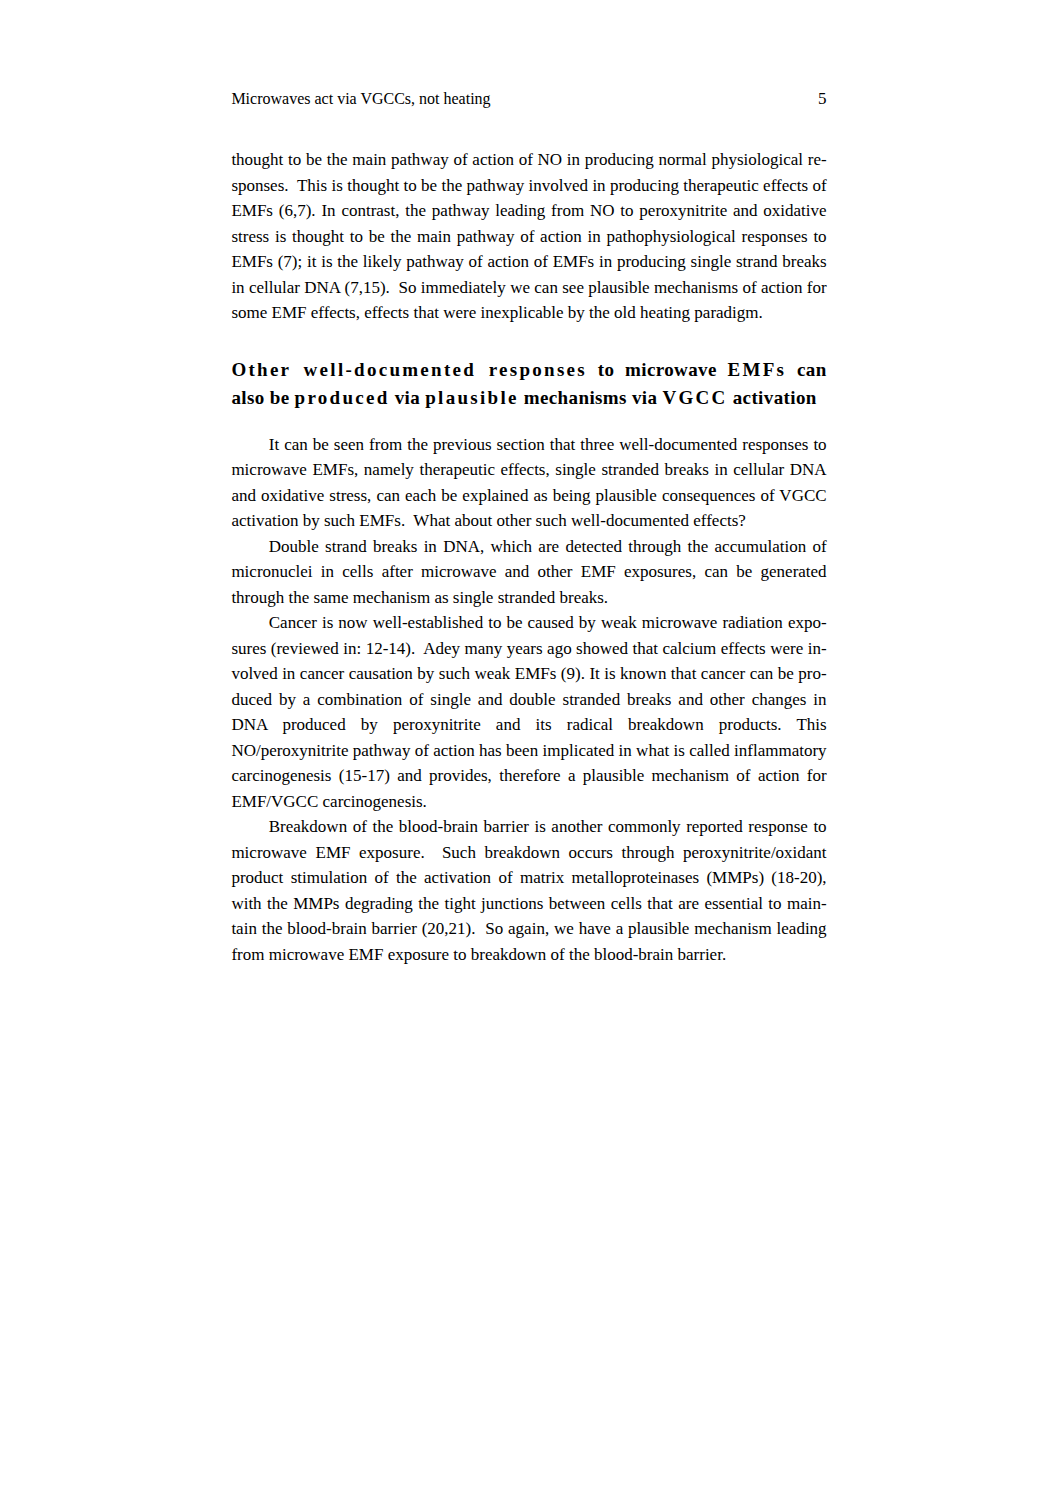Microwaves act via VGCCs, not heating 5
thought to be the main pathway of action of NO in producing normal physiological responses. This is thought to be the pathway involved in producing therapeutic effects of EMFs (6,7). In contrast, the pathway leading from NO to peroxynitrite and oxidative stress is thought to be the main pathway of action in pathophysiological responses to EMFs (7); it is the likely pathway of action of EMFs in producing single strand breaks in cellular DNA (7,15). So immediately we can see plausible mechanisms of action for some EMF effects, effects that were inexplicable by the old heating paradigm.
Other well-documented responses to microwave EMFs can also be produced via plausible mechanisms via VGCC activation
It can be seen from the previous section that three well-documented responses to microwave EMFs, namely therapeutic effects, single stranded breaks in cellular DNA and oxidative stress, can each be explained as being plausible consequences of VGCC activation by such EMFs. What about other such well-documented effects?
Double strand breaks in DNA, which are detected through the accumulation of micronuclei in cells after microwave and other EMF exposures, can be generated through the same mechanism as single stranded breaks.
Cancer is now well-established to be caused by weak microwave radiation exposures (reviewed in: 12-14). Adey many years ago showed that calcium effects were involved in cancer causation by such weak EMFs (9). It is known that cancer can be produced by a combination of single and double stranded breaks and other changes in DNA produced by peroxynitrite and its radical breakdown products. This NO/peroxynitrite pathway of action has been implicated in what is called inflammatory carcinogenesis (15-17) and provides, therefore a plausible mechanism of action for EMF/VGCC carcinogenesis.
Breakdown of the blood-brain barrier is another commonly reported response to microwave EMF exposure. Such breakdown occurs through peroxynitrite/oxidant product stimulation of the activation of matrix metalloproteinases (MMPs) (18-20), with the MMPs degrading the tight junctions between cells that are essential to maintain the blood-brain barrier (20,21). So again, we have a plausible mechanism leading from microwave EMF exposure to breakdown of the blood-brain barrier.